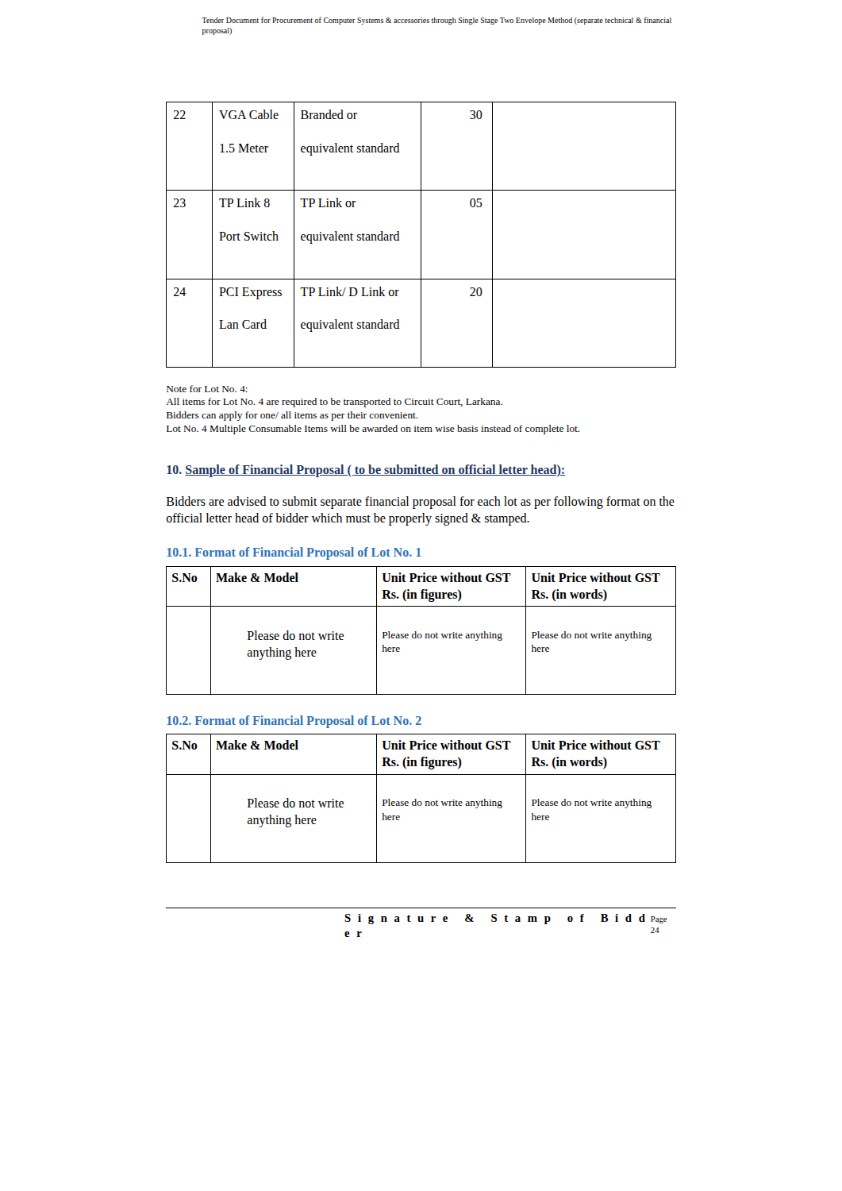Tender Document for Procurement of Computer Systems & accessories through Single Stage Two Envelope Method (separate technical & financial proposal)
| 22 | VGA Cable 1.5 Meter | Branded or equivalent standard | 30 | |
| 23 | TP Link 8 Port Switch | TP Link or equivalent standard | 05 | |
| 24 | PCI Express Lan Card | TP Link/ D Link or equivalent standard | 20 | |
Note for Lot No. 4:
All items for Lot No. 4 are required to be transported to Circuit Court, Larkana.
Bidders can apply for one/ all items as per their convenient.
Lot No. 4 Multiple Consumable Items will be awarded on item wise basis instead of complete lot.
10. Sample of Financial Proposal ( to be submitted on official letter head):
Bidders are advised to submit separate financial proposal for each lot as per following format on the official letter head of bidder which must be properly signed & stamped.
10.1. Format of Financial Proposal of Lot No. 1
| S.No | Make & Model | Unit Price without GST Rs. (in figures) | Unit Price without GST Rs. (in words) |
| --- | --- | --- | --- |
| | Please do not write anything here | Please do not write anything here | Please do not write anything here |
10.2. Format of Financial Proposal of Lot No. 2
| S.No | Make & Model | Unit Price without GST Rs. (in figures) | Unit Price without GST Rs. (in words) |
| --- | --- | --- | --- |
| | Please do not write anything here | Please do not write anything here | Please do not write anything here |
S i g n a t u r e & S t a m p o f B i d d e r
Page 24